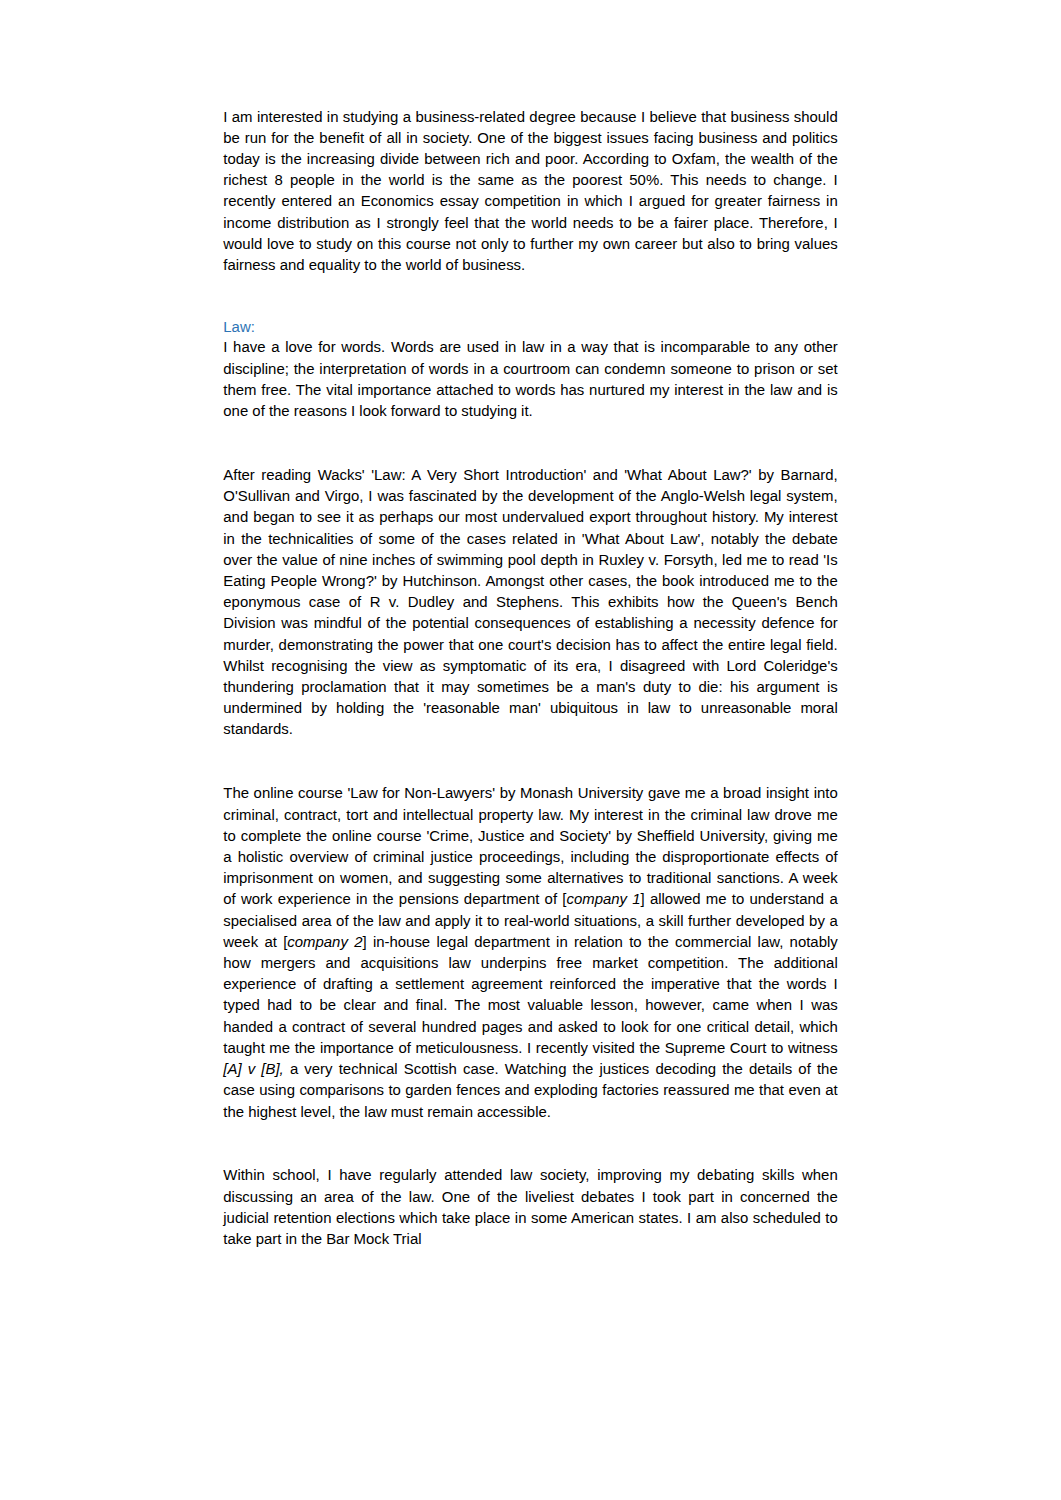I am interested in studying a business-related degree because I believe that business should be run for the benefit of all in society. One of the biggest issues facing business and politics today is the increasing divide between rich and poor. According to Oxfam, the wealth of the richest 8 people in the world is the same as the poorest 50%. This needs to change. I recently entered an Economics essay competition in which I argued for greater fairness in income distribution as I strongly feel that the world needs to be a fairer place. Therefore, I would love to study on this course not only to further my own career but also to bring values fairness and equality to the world of business.
Law:
I have a love for words. Words are used in law in a way that is incomparable to any other discipline; the interpretation of words in a courtroom can condemn someone to prison or set them free. The vital importance attached to words has nurtured my interest in the law and is one of the reasons I look forward to studying it.
After reading Wacks' 'Law: A Very Short Introduction' and 'What About Law?' by Barnard, O'Sullivan and Virgo, I was fascinated by the development of the Anglo-Welsh legal system, and began to see it as perhaps our most undervalued export throughout history. My interest in the technicalities of some of the cases related in 'What About Law', notably the debate over the value of nine inches of swimming pool depth in Ruxley v. Forsyth, led me to read 'Is Eating People Wrong?' by Hutchinson. Amongst other cases, the book introduced me to the eponymous case of R v. Dudley and Stephens. This exhibits how the Queen's Bench Division was mindful of the potential consequences of establishing a necessity defence for murder, demonstrating the power that one court's decision has to affect the entire legal field. Whilst recognising the view as symptomatic of its era, I disagreed with Lord Coleridge's thundering proclamation that it may sometimes be a man's duty to die: his argument is undermined by holding the 'reasonable man' ubiquitous in law to unreasonable moral standards.
The online course 'Law for Non-Lawyers' by Monash University gave me a broad insight into criminal, contract, tort and intellectual property law. My interest in the criminal law drove me to complete the online course 'Crime, Justice and Society' by Sheffield University, giving me a holistic overview of criminal justice proceedings, including the disproportionate effects of imprisonment on women, and suggesting some alternatives to traditional sanctions. A week of work experience in the pensions department of [company 1] allowed me to understand a specialised area of the law and apply it to real-world situations, a skill further developed by a week at [company 2] in-house legal department in relation to the commercial law, notably how mergers and acquisitions law underpins free market competition. The additional experience of drafting a settlement agreement reinforced the imperative that the words I typed had to be clear and final. The most valuable lesson, however, came when I was handed a contract of several hundred pages and asked to look for one critical detail, which taught me the importance of meticulousness. I recently visited the Supreme Court to witness [A] v [B], a very technical Scottish case. Watching the justices decoding the details of the case using comparisons to garden fences and exploding factories reassured me that even at the highest level, the law must remain accessible.
Within school, I have regularly attended law society, improving my debating skills when discussing an area of the law. One of the liveliest debates I took part in concerned the judicial retention elections which take place in some American states. I am also scheduled to take part in the Bar Mock Trial